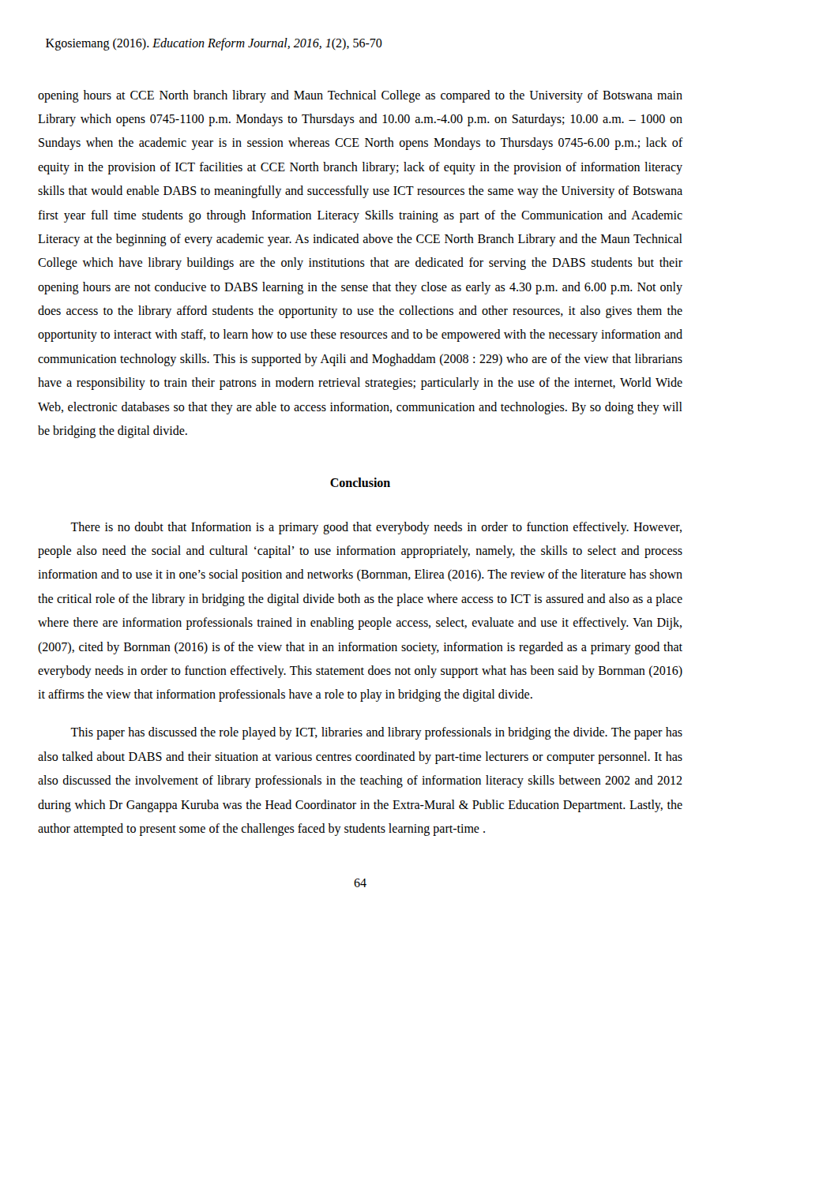Kgosiemang (2016). Education Reform Journal, 2016, 1(2), 56-70
opening hours at CCE North branch library and Maun Technical College as compared to the University of Botswana main Library which opens 0745-1100 p.m. Mondays to Thursdays and 10.00 a.m.-4.00 p.m. on Saturdays; 10.00 a.m. – 1000 on Sundays when the academic year is in session whereas CCE North opens Mondays to Thursdays 0745-6.00 p.m.; lack of equity in the provision of ICT facilities at CCE North branch library; lack of equity in the provision of information literacy skills that would enable DABS to meaningfully and successfully use ICT resources the same way the University of Botswana first year full time students go through Information Literacy Skills training as part of the Communication and Academic Literacy at the beginning of every academic year. As indicated above the CCE North Branch Library and the Maun Technical College which have library buildings are the only institutions that are dedicated for serving the DABS students but their opening hours are not conducive to DABS learning in the sense that they close as early as 4.30 p.m. and 6.00 p.m. Not only does access to the library afford students the opportunity to use the collections and other resources, it also gives them the opportunity to interact with staff, to learn how to use these resources and to be empowered with the necessary information and communication technology skills. This is supported by Aqili and Moghaddam (2008 : 229) who are of the view that librarians have a responsibility to train their patrons in modern retrieval strategies; particularly in the use of the internet, World Wide Web, electronic databases so that they are able to access information, communication and technologies. By so doing they will be bridging the digital divide.
Conclusion
There is no doubt that Information is a primary good that everybody needs in order to function effectively. However, people also need the social and cultural ‘capital’ to use information appropriately, namely, the skills to select and process information and to use it in one’s social position and networks (Bornman, Elirea (2016). The review of the literature has shown the critical role of the library in bridging the digital divide both as the place where access to ICT is assured and also as a place where there are information professionals trained in enabling people access, select, evaluate and use it effectively. Van Dijk, (2007), cited by Bornman (2016) is of the view that in an information society, information is regarded as a primary good that everybody needs in order to function effectively. This statement does not only support what has been said by Bornman (2016) it affirms the view that information professionals have a role to play in bridging the digital divide.
This paper has discussed the role played by ICT, libraries and library professionals in bridging the divide. The paper has also talked about DABS and their situation at various centres coordinated by part-time lecturers or computer personnel. It has also discussed the involvement of library professionals in the teaching of information literacy skills between 2002 and 2012 during which Dr Gangappa Kuruba was the Head Coordinator in the Extra-Mural & Public Education Department. Lastly, the author attempted to present some of the challenges faced by students learning part-time .
64